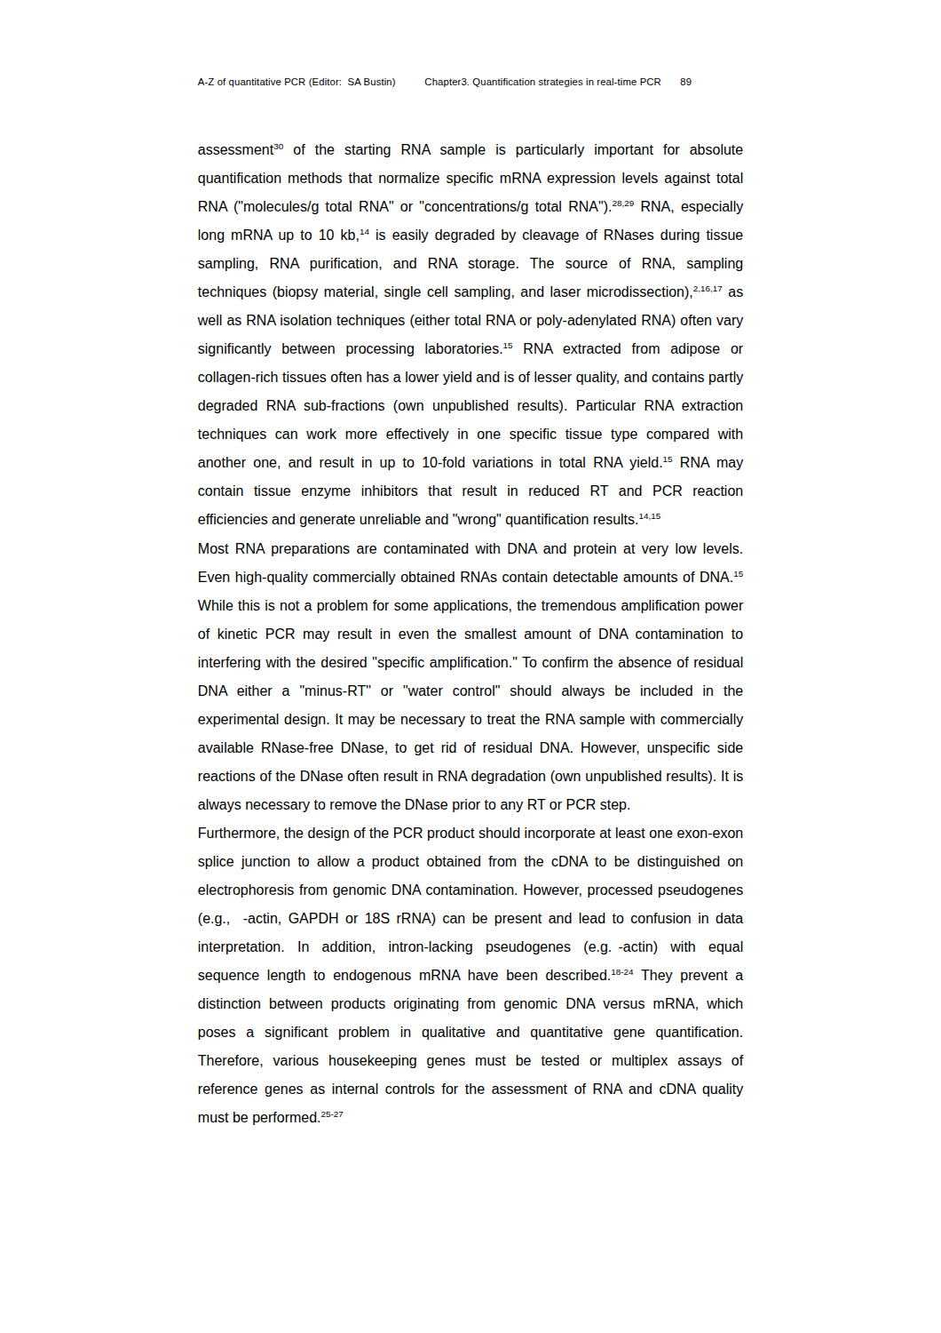A-Z of quantitative PCR (Editor: SA Bustin) Chapter3. Quantification strategies in real-time PCR 89
assessment30 of the starting RNA sample is particularly important for absolute quantification methods that normalize specific mRNA expression levels against total RNA ("molecules/g total RNA" or "concentrations/g total RNA").28,29 RNA, especially long mRNA up to 10 kb,14 is easily degraded by cleavage of RNases during tissue sampling, RNA purification, and RNA storage. The source of RNA, sampling techniques (biopsy material, single cell sampling, and laser microdissection),2,16,17 as well as RNA isolation techniques (either total RNA or poly-adenylated RNA) often vary significantly between processing laboratories.15 RNA extracted from adipose or collagen-rich tissues often has a lower yield and is of lesser quality, and contains partly degraded RNA sub-fractions (own unpublished results). Particular RNA extraction techniques can work more effectively in one specific tissue type compared with another one, and result in up to 10-fold variations in total RNA yield.15 RNA may contain tissue enzyme inhibitors that result in reduced RT and PCR reaction efficiencies and generate unreliable and "wrong" quantification results.14,15
Most RNA preparations are contaminated with DNA and protein at very low levels. Even high-quality commercially obtained RNAs contain detectable amounts of DNA.15 While this is not a problem for some applications, the tremendous amplification power of kinetic PCR may result in even the smallest amount of DNA contamination to interfering with the desired "specific amplification." To confirm the absence of residual DNA either a "minus-RT" or "water control" should always be included in the experimental design. It may be necessary to treat the RNA sample with commercially available RNase-free DNase, to get rid of residual DNA. However, unspecific side reactions of the DNase often result in RNA degradation (own unpublished results). It is always necessary to remove the DNase prior to any RT or PCR step.
Furthermore, the design of the PCR product should incorporate at least one exon-exon splice junction to allow a product obtained from the cDNA to be distinguished on electrophoresis from genomic DNA contamination. However, processed pseudogenes (e.g., -actin, GAPDH or 18S rRNA) can be present and lead to confusion in data interpretation. In addition, intron-lacking pseudogenes (e.g. -actin) with equal sequence length to endogenous mRNA have been described.18-24 They prevent a distinction between products originating from genomic DNA versus mRNA, which poses a significant problem in qualitative and quantitative gene quantification. Therefore, various housekeeping genes must be tested or multiplex assays of reference genes as internal controls for the assessment of RNA and cDNA quality must be performed.25-27